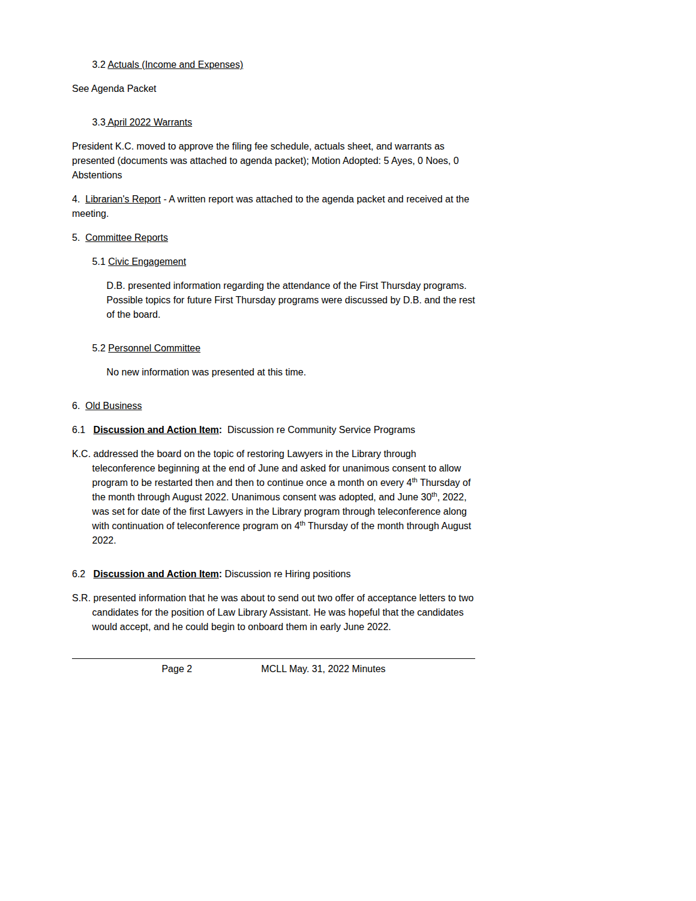3.2 Actuals (Income and Expenses)
See Agenda Packet
3.3 April 2022 Warrants
President K.C. moved to approve the filing fee schedule, actuals sheet, and warrants as presented (documents was attached to agenda packet); Motion Adopted: 5 Ayes, 0 Noes, 0 Abstentions
4. Librarian's Report - A written report was attached to the agenda packet and received at the meeting.
5. Committee Reports
5.1 Civic Engagement
D.B. presented information regarding the attendance of the First Thursday programs. Possible topics for future First Thursday programs were discussed by D.B. and the rest of the board.
5.2 Personnel Committee
No new information was presented at this time.
6. Old Business
6.1 Discussion and Action Item: Discussion re Community Service Programs
K.C. addressed the board on the topic of restoring Lawyers in the Library through teleconference beginning at the end of June and asked for unanimous consent to allow program to be restarted then and then to continue once a month on every 4th Thursday of the month through August 2022. Unanimous consent was adopted, and June 30th, 2022, was set for date of the first Lawyers in the Library program through teleconference along with continuation of teleconference program on 4th Thursday of the month through August 2022.
6.2 Discussion and Action Item: Discussion re Hiring positions
S.R. presented information that he was about to send out two offer of acceptance letters to two candidates for the position of Law Library Assistant. He was hopeful that the candidates would accept, and he could begin to onboard them in early June 2022.
Page 2 MCLL May. 31, 2022 Minutes